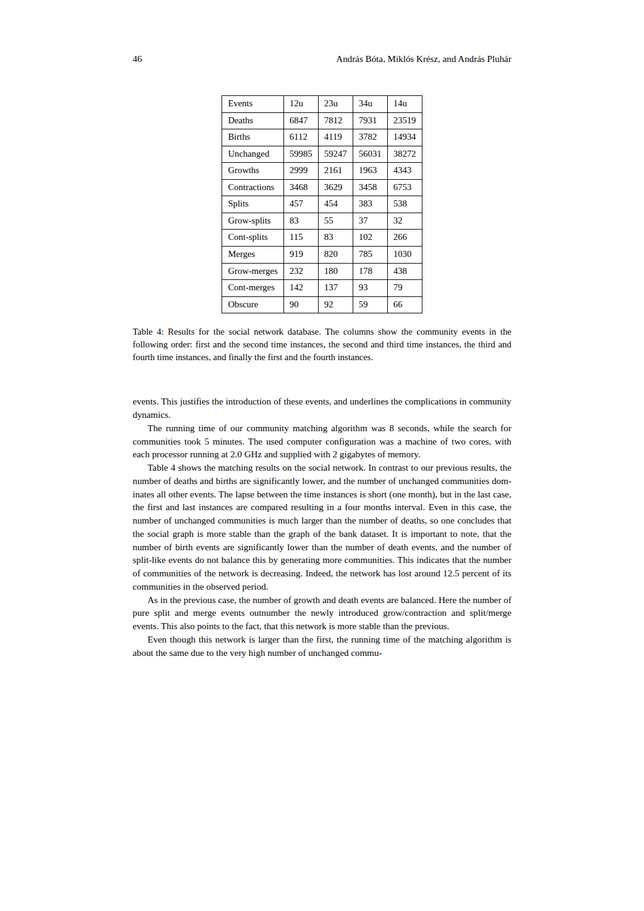46 András Bóta, Miklós Krész, and András Pluhár
| Events | 12u | 23u | 34u | 14u |
| --- | --- | --- | --- | --- |
| Deaths | 6847 | 7812 | 7931 | 23519 |
| Births | 6112 | 4119 | 3782 | 14934 |
| Unchanged | 59985 | 59247 | 56031 | 38272 |
| Growths | 2999 | 2161 | 1963 | 4343 |
| Contractions | 3468 | 3629 | 3458 | 6753 |
| Splits | 457 | 454 | 383 | 538 |
| Grow-splits | 83 | 55 | 37 | 32 |
| Cont-splits | 115 | 83 | 102 | 266 |
| Merges | 919 | 820 | 785 | 1030 |
| Grow-merges | 232 | 180 | 178 | 438 |
| Cont-merges | 142 | 137 | 93 | 79 |
| Obscure | 90 | 92 | 59 | 66 |
Table 4: Results for the social network database. The columns show the community events in the following order: first and the second time instances, the second and third time instances, the third and fourth time instances, and finally the first and the fourth instances.
events. This justifies the introduction of these events, and underlines the complications in community dynamics.
The running time of our community matching algorithm was 8 seconds, while the search for communities took 5 minutes. The used computer configuration was a machine of two cores, with each processor running at 2.0 GHz and supplied with 2 gigabytes of memory.
Table 4 shows the matching results on the social network. In contrast to our previous results, the number of deaths and births are significantly lower, and the number of unchanged communities dominates all other events. The lapse between the time instances is short (one month), but in the last case, the first and last instances are compared resulting in a four months interval. Even in this case, the number of unchanged communities is much larger than the number of deaths, so one concludes that the social graph is more stable than the graph of the bank dataset. It is important to note, that the number of birth events are significantly lower than the number of death events, and the number of split-like events do not balance this by generating more communities. This indicates that the number of communities of the network is decreasing. Indeed, the network has lost around 12.5 percent of its communities in the observed period.
As in the previous case, the number of growth and death events are balanced. Here the number of pure split and merge events outnumber the newly introduced grow/contraction and split/merge events. This also points to the fact, that this network is more stable than the previous.
Even though this network is larger than the first, the running time of the matching algorithm is about the same due to the very high number of unchanged commu-